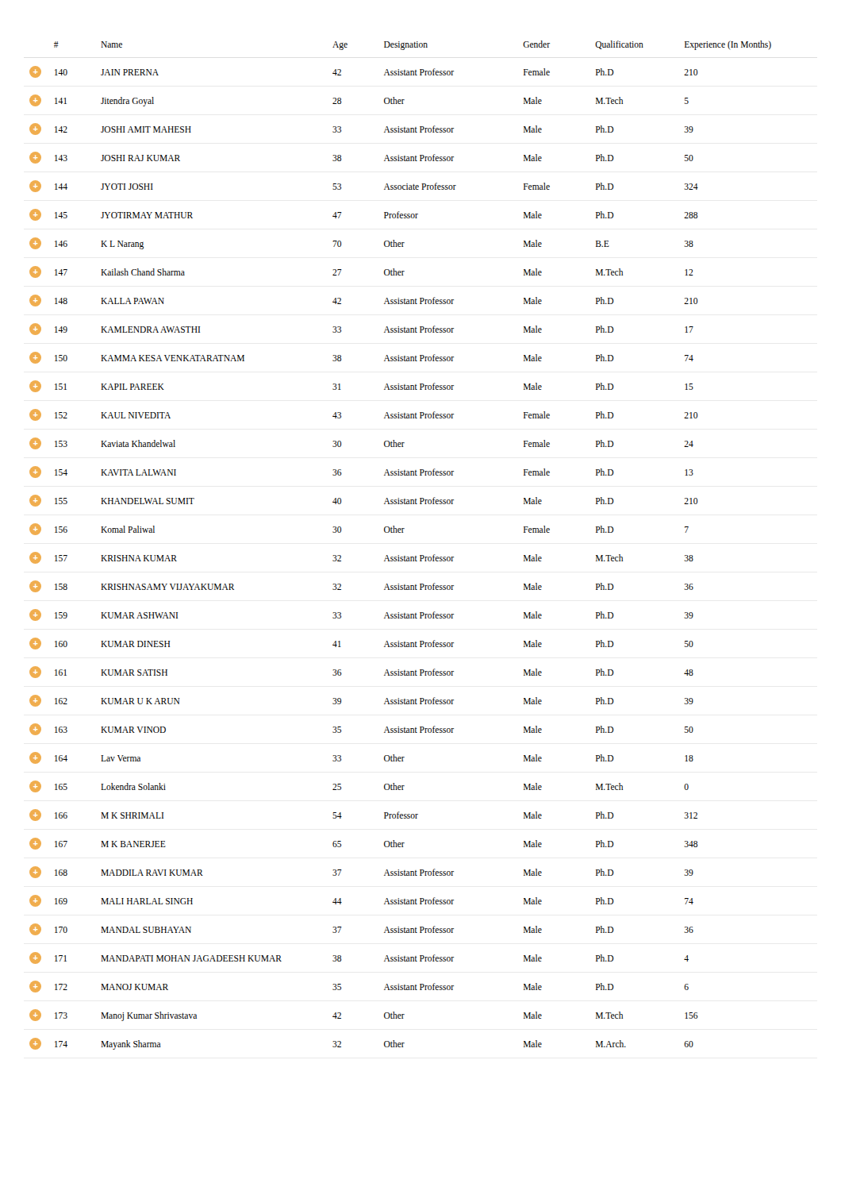| | # | Name | Age | Designation | Gender | Qualification | Experience (In Months) |
| --- | --- | --- | --- | --- | --- | --- | --- |
| + | 140 | JAIN PRERNA | 42 | Assistant Professor | Female | Ph.D | 210 |
| + | 141 | Jitendra Goyal | 28 | Other | Male | M.Tech | 5 |
| + | 142 | JOSHI AMIT MAHESH | 33 | Assistant Professor | Male | Ph.D | 39 |
| + | 143 | JOSHI RAJ KUMAR | 38 | Assistant Professor | Male | Ph.D | 50 |
| + | 144 | JYOTI JOSHI | 53 | Associate Professor | Female | Ph.D | 324 |
| + | 145 | JYOTIRMAY MATHUR | 47 | Professor | Male | Ph.D | 288 |
| + | 146 | K L Narang | 70 | Other | Male | B.E | 38 |
| + | 147 | Kailash Chand Sharma | 27 | Other | Male | M.Tech | 12 |
| + | 148 | KALLA PAWAN | 42 | Assistant Professor | Male | Ph.D | 210 |
| + | 149 | KAMLENDRA AWASTHI | 33 | Assistant Professor | Male | Ph.D | 17 |
| + | 150 | KAMMA KESA VENKATARATNAM | 38 | Assistant Professor | Male | Ph.D | 74 |
| + | 151 | KAPIL PAREEK | 31 | Assistant Professor | Male | Ph.D | 15 |
| + | 152 | KAUL NIVEDITA | 43 | Assistant Professor | Female | Ph.D | 210 |
| + | 153 | Kaviata Khandelwal | 30 | Other | Female | Ph.D | 24 |
| + | 154 | KAVITA LALWANI | 36 | Assistant Professor | Female | Ph.D | 13 |
| + | 155 | KHANDELWAL SUMIT | 40 | Assistant Professor | Male | Ph.D | 210 |
| + | 156 | Komal Paliwal | 30 | Other | Female | Ph.D | 7 |
| + | 157 | KRISHNA KUMAR | 32 | Assistant Professor | Male | M.Tech | 38 |
| + | 158 | KRISHNASAMY VIJAYAKUMAR | 32 | Assistant Professor | Male | Ph.D | 36 |
| + | 159 | KUMAR ASHWANI | 33 | Assistant Professor | Male | Ph.D | 39 |
| + | 160 | KUMAR DINESH | 41 | Assistant Professor | Male | Ph.D | 50 |
| + | 161 | KUMAR SATISH | 36 | Assistant Professor | Male | Ph.D | 48 |
| + | 162 | KUMAR U K ARUN | 39 | Assistant Professor | Male | Ph.D | 39 |
| + | 163 | KUMAR VINOD | 35 | Assistant Professor | Male | Ph.D | 50 |
| + | 164 | Lav Verma | 33 | Other | Male | Ph.D | 18 |
| + | 165 | Lokendra Solanki | 25 | Other | Male | M.Tech | 0 |
| + | 166 | M K SHRIMALI | 54 | Professor | Male | Ph.D | 312 |
| + | 167 | M K BANERJEE | 65 | Other | Male | Ph.D | 348 |
| + | 168 | MADDILA RAVI KUMAR | 37 | Assistant Professor | Male | Ph.D | 39 |
| + | 169 | MALI HARLAL SINGH | 44 | Assistant Professor | Male | Ph.D | 74 |
| + | 170 | MANDAL SUBHAYAN | 37 | Assistant Professor | Male | Ph.D | 36 |
| + | 171 | MANDAPATI MOHAN JAGADEESH KUMAR | 38 | Assistant Professor | Male | Ph.D | 4 |
| + | 172 | MANOJ KUMAR | 35 | Assistant Professor | Male | Ph.D | 6 |
| + | 173 | Manoj Kumar Shrivastava | 42 | Other | Male | M.Tech | 156 |
| + | 174 | Mayank Sharma | 32 | Other | Male | M.Arch. | 60 |